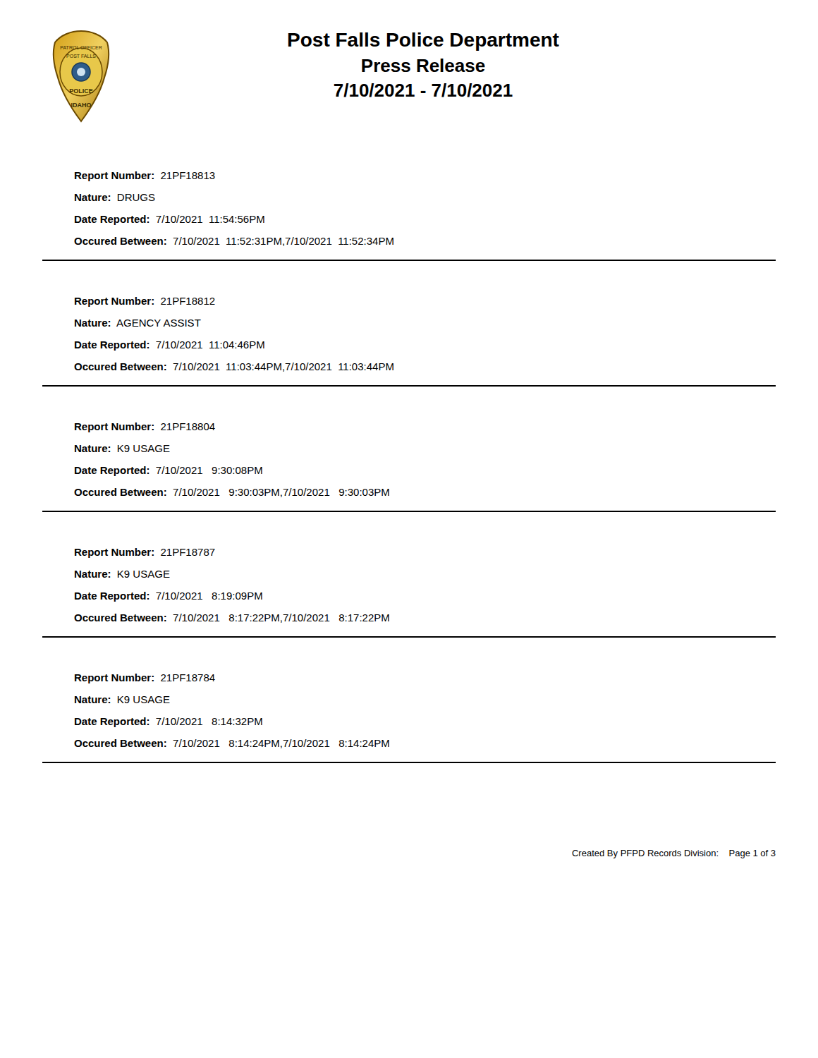PATROL OFFICER POST FALLS POLICE IDAHO
Post Falls Police Department
Press Release
7/10/2021 - 7/10/2021
Report Number: 21PF18813
Nature: DRUGS
Date Reported: 7/10/2021 11:54:56PM
Occured Between: 7/10/2021 11:52:31PM,7/10/2021 11:52:34PM
Report Number: 21PF18812
Nature: AGENCY ASSIST
Date Reported: 7/10/2021 11:04:46PM
Occured Between: 7/10/2021 11:03:44PM,7/10/2021 11:03:44PM
Report Number: 21PF18804
Nature: K9 USAGE
Date Reported: 7/10/2021 9:30:08PM
Occured Between: 7/10/2021 9:30:03PM,7/10/2021 9:30:03PM
Report Number: 21PF18787
Nature: K9 USAGE
Date Reported: 7/10/2021 8:19:09PM
Occured Between: 7/10/2021 8:17:22PM,7/10/2021 8:17:22PM
Report Number: 21PF18784
Nature: K9 USAGE
Date Reported: 7/10/2021 8:14:32PM
Occured Between: 7/10/2021 8:14:24PM,7/10/2021 8:14:24PM
Created By PFPD Records Division: Page 1 of 3